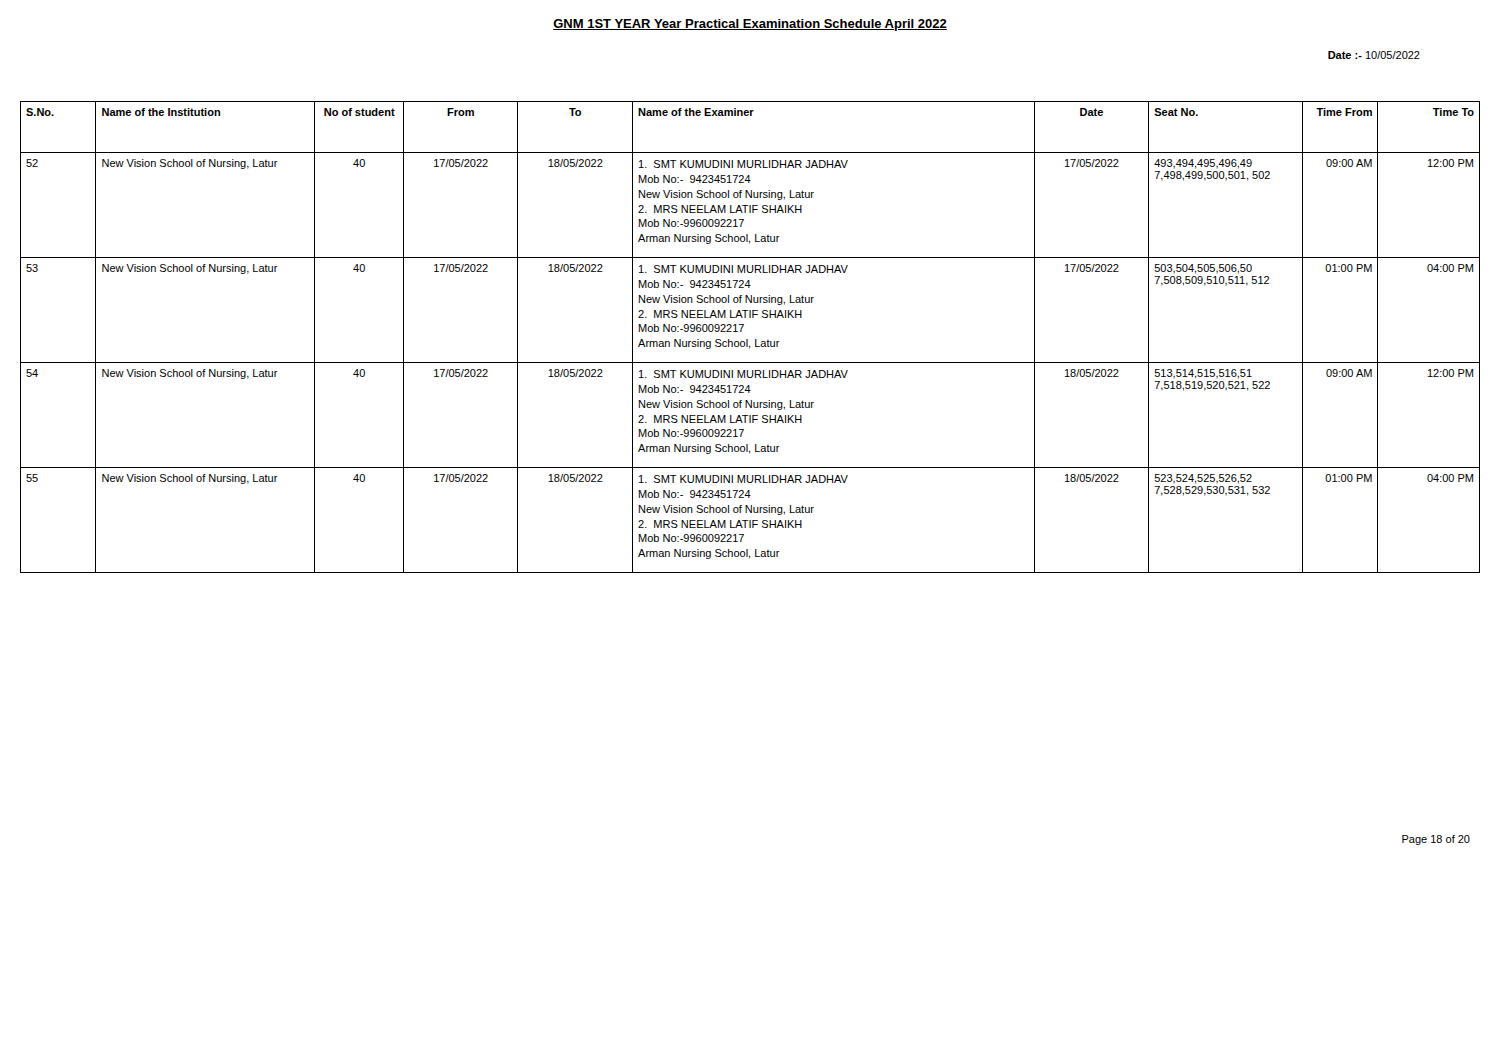GNM 1ST YEAR Year Practical Examination Schedule April 2022
Date :- 10/05/2022
| S.No. | Name of the Institution | No of student | From | To | Name of the Examiner | Date | Seat No. | Time From | Time To |
| --- | --- | --- | --- | --- | --- | --- | --- | --- | --- |
| 52 | New Vision School of Nursing, Latur | 40 | 17/05/2022 | 18/05/2022 | 1. SMT KUMUDINI MURLIDHAR JADHAV Mob No:- 9423451724 New Vision School of Nursing, Latur 2. MRS NEELAM LATIF SHAIKH Mob No:-9960092217 Arman Nursing School, Latur | 17/05/2022 | 493,494,495,496,49 7,498,499,500,501, 502 | 09:00 AM | 12:00 PM |
| 53 | New Vision School of Nursing, Latur | 40 | 17/05/2022 | 18/05/2022 | 1. SMT KUMUDINI MURLIDHAR JADHAV Mob No:- 9423451724 New Vision School of Nursing, Latur 2. MRS NEELAM LATIF SHAIKH Mob No:-9960092217 Arman Nursing School, Latur | 17/05/2022 | 503,504,505,506,50 7,508,509,510,511, 512 | 01:00 PM | 04:00 PM |
| 54 | New Vision School of Nursing, Latur | 40 | 17/05/2022 | 18/05/2022 | 1. SMT KUMUDINI MURLIDHAR JADHAV Mob No:- 9423451724 New Vision School of Nursing, Latur 2. MRS NEELAM LATIF SHAIKH Mob No:-9960092217 Arman Nursing School, Latur | 18/05/2022 | 513,514,515,516,51 7,518,519,520,521, 522 | 09:00 AM | 12:00 PM |
| 55 | New Vision School of Nursing, Latur | 40 | 17/05/2022 | 18/05/2022 | 1. SMT KUMUDINI MURLIDHAR JADHAV Mob No:- 9423451724 New Vision School of Nursing, Latur 2. MRS NEELAM LATIF SHAIKH Mob No:-9960092217 Arman Nursing School, Latur | 18/05/2022 | 523,524,525,526,52 7,528,529,530,531, 532 | 01:00 PM | 04:00 PM |
Page 18 of 20